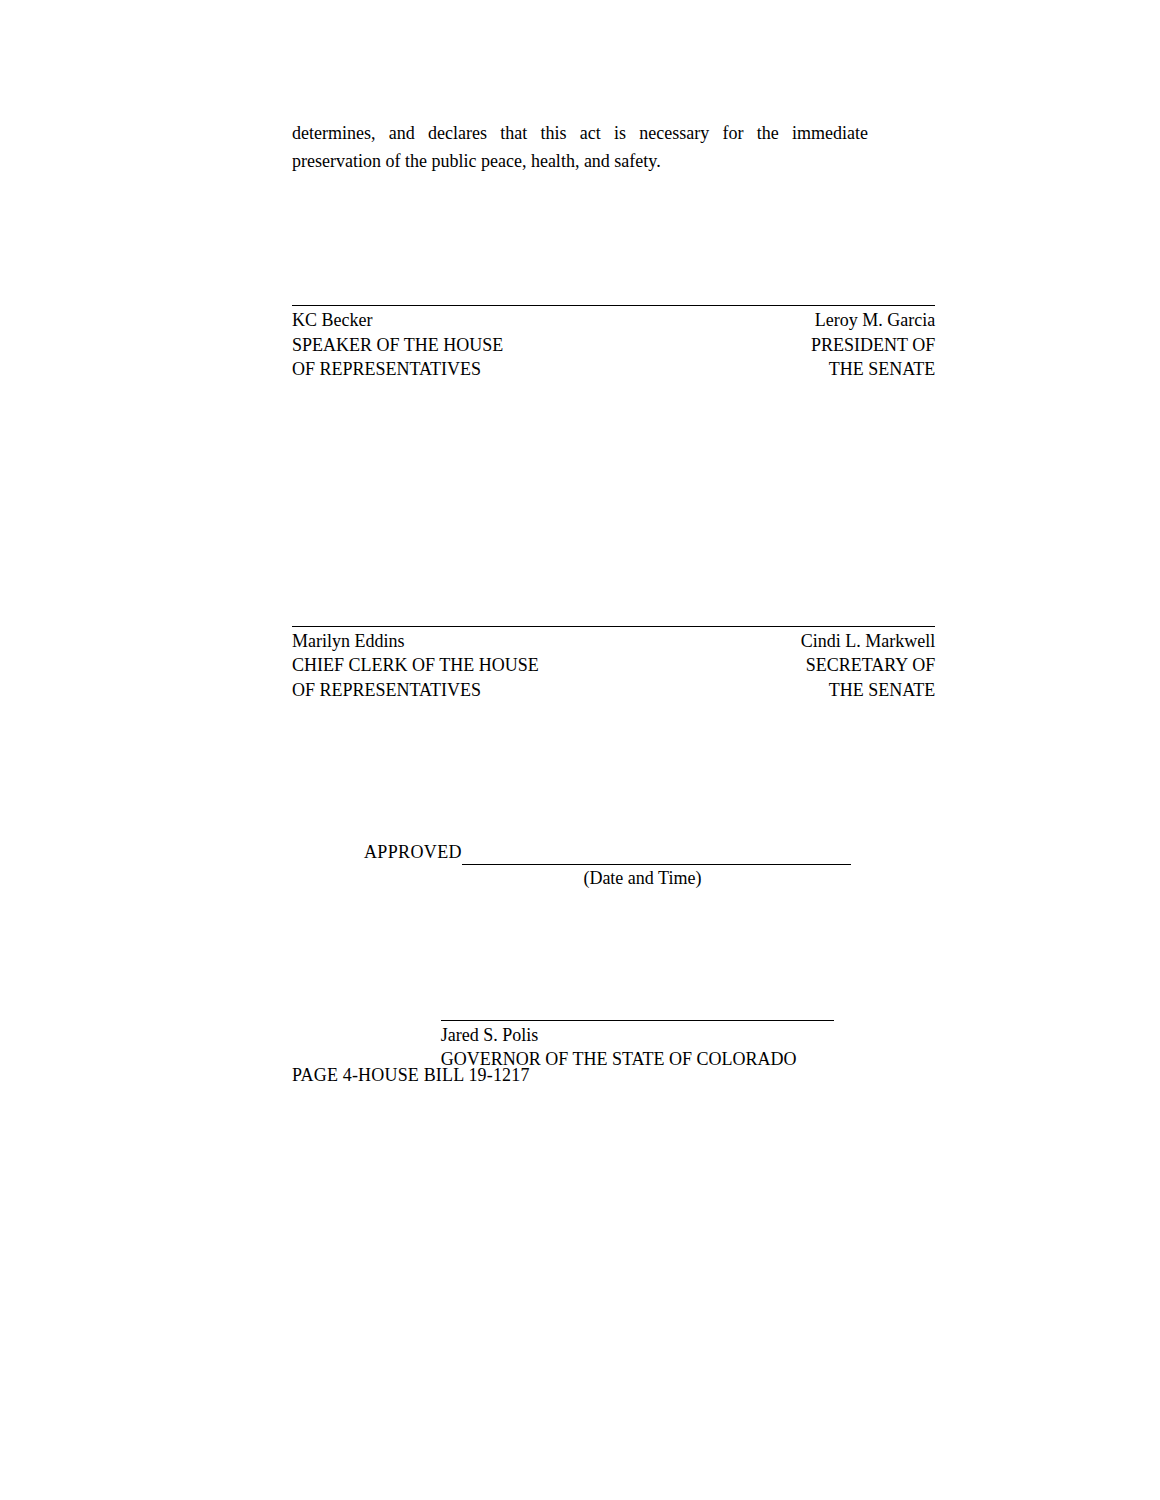determines, and declares that this act is necessary for the immediate preservation of the public peace, health, and safety.
| KC Becker SPEAKER OF THE HOUSE OF REPRESENTATIVES | Leroy M. Garcia PRESIDENT OF THE SENATE |
| Marilyn Eddins CHIEF CLERK OF THE HOUSE OF REPRESENTATIVES | Cindi L. Markwell SECRETARY OF THE SENATE |
APPROVED (Date and Time)
Jared S. Polis
GOVERNOR OF THE STATE OF COLORADO
PAGE 4-HOUSE BILL 19-1217